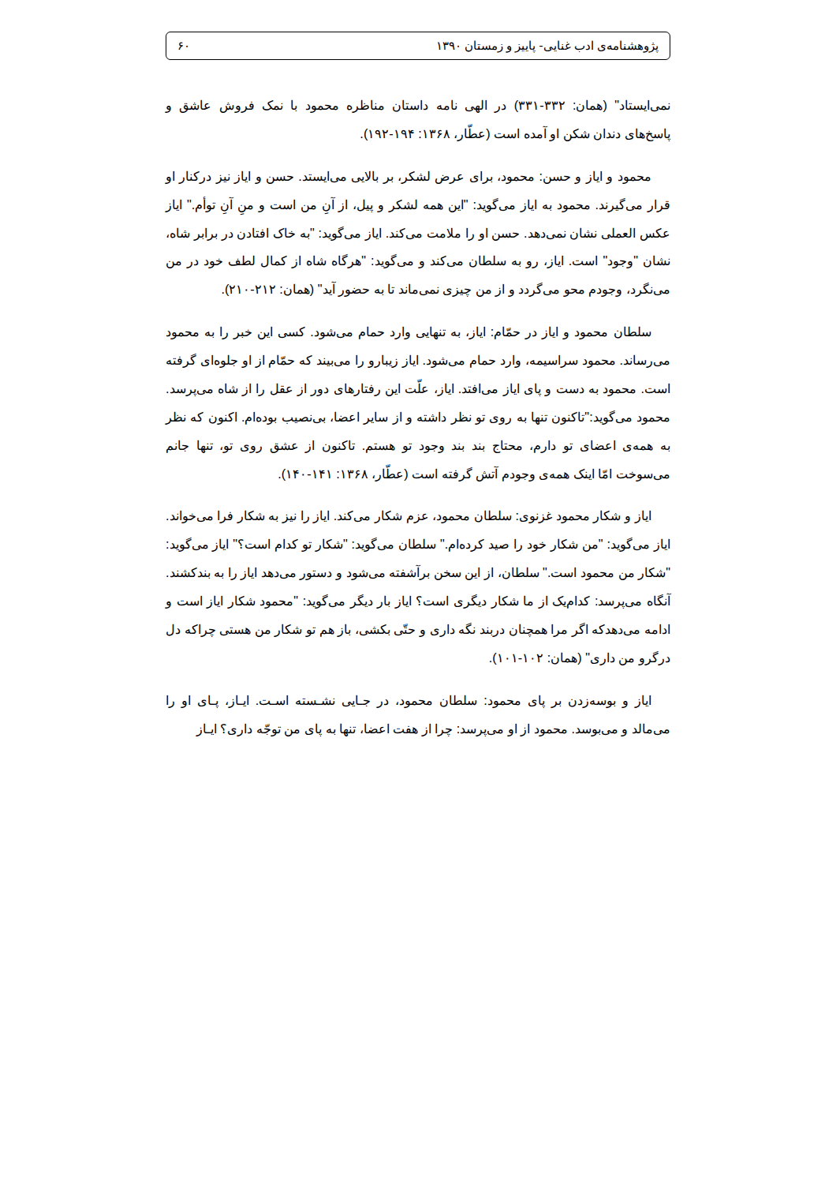پژوهشنامه‌ی ادب غنایی- پاییز و زمستان ۱۳۹۰ ۶۰
نمی‌ایستاد" (همان: ۳۳۲-۳۳۱) در الهی نامه داستان مناظره محمود با نمک فروش عاشق و پاسخ‌های دندان شکن او آمده است (عطّار، ۱۳۶۸: ۱۹۴-۱۹۲).
محمود و ایاز و حسن: محمود، برای عرض لشکر، بر بالایی می‌ایستد. حسن و ایاز نیز درکنار او قرار می‌گیرند. محمود به ایاز می‌گوید: "این همه لشکر و پیل، از آنِ من است و منِ آنِ توأم." ایاز عکس العملی نشان نمی‌دهد. حسن او را ملامت می‌کند. ایاز می‌گوید: "به خاک افتادن در برابر شاه، نشان "وجود" است. ایاز، رو به سلطان می‌کند و می‌گوید: "هرگاه شاه از کمال لطف خود در من می‌نگرد، وجودم محو می‌گردد و از من چیزی نمی‌ماند تا به حضور آید" (همان: ۲۱۲-۲۱۰).
سلطان محمود و ایاز در حمّام: ایاز، به تنهایی وارد حمام می‌شود. کسی این خبر را به محمود می‌رساند. محمود سراسیمه، وارد حمام می‌شود. ایاز زیبارو را می‌بیند که حمّام از او جلوه‌ای گرفته است. محمود به دست و پای ایاز می‌افتد. ایاز، علّت این رفتارهای دور از عقل را از شاه می‌پرسد. محمود می‌گوید:"تاکنون تنها به روی تو نظر داشته و از سایر اعضا، بی‌نصیب بوده‌ام. اکنون که نظر به همه‌ی اعضای تو دارم، محتاج بند بند وجود تو هستم. تاکنون از عشق روی تو، تنها جانم می‌سوخت امّا اینک همه‌ی وجودم آتش گرفته است (عطّار، ۱۳۶۸: ۱۴۱-۱۴۰).
ایاز و شکار محمود غزنوی: سلطان محمود، عزم شکار می‌کند. ایاز را نیز به شکار فرا می‌خواند. ایاز می‌گوید: "من شکار خود را صید کرده‌ام." سلطان می‌گوید: "شکار تو کدام است؟" ایاز می‌گوید: "شکار من محمود است." سلطان، از این سخن برآشفته می‌شود و دستور می‌دهد ایاز را به بندکشند. آنگاه می‌پرسد: کدام‌یک از ما شکار دیگری است؟ ایاز بار دیگر می‌گوید: "محمود شکار ایاز است و ادامه می‌دهدکه اگر مرا همچنان دربند نگه داری و حتّی بکشی، باز هم تو شکار من هستی چراکه دل درگرو من داری" (همان: ۱۰۲-۱۰۱).
ایاز و بوسه‌زدن بر پای محمود: سلطان محمود، در جـایی نشـسته اسـت. ایـاز، پـای او را می‌مالد و می‌بوسد. محمود از او می‌پرسد: چرا از هفت اعضا، تنها به پای من توجّه داری؟ ایـاز